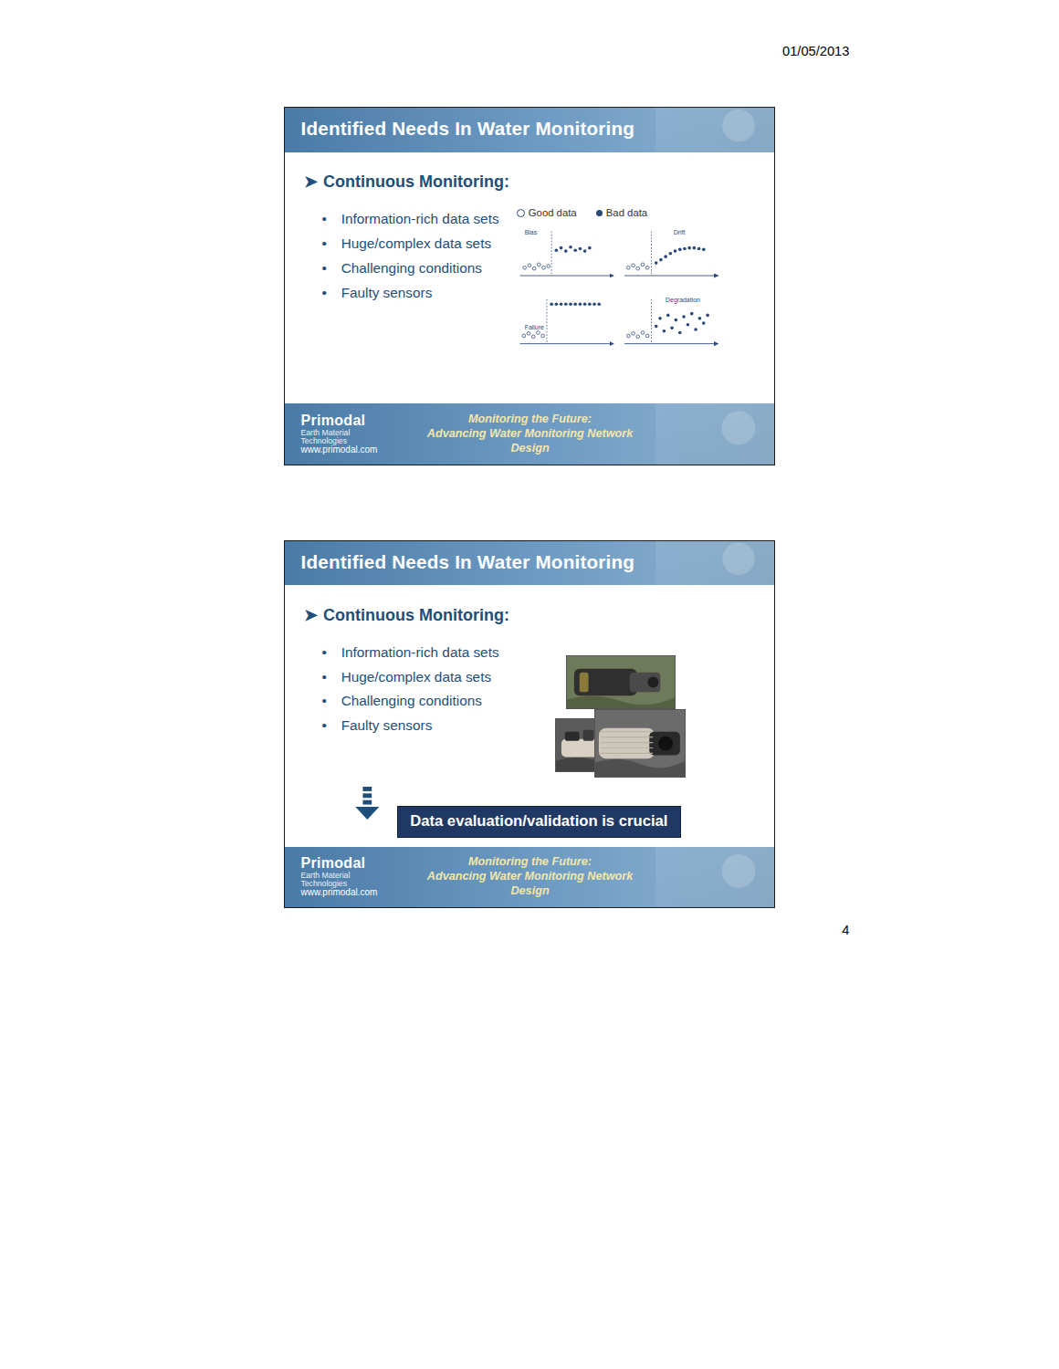01/05/2013
Identified Needs In Water Monitoring
➤Continuous Monitoring:
Information-rich data sets
Huge/complex data sets
Challenging conditions
Faulty sensors
Good data Bad data
Bias Drift Failure Degradation
Primodal Earth Material Technologies www.primodal.com
Monitoring the Future:
Advancing Water Monitoring Network Design
Identified Needs In Water Monitoring
➤Continuous Monitoring:
Information-rich data sets
Huge/complex data sets
Challenging conditions
Faulty sensors
Data evaluation/validation is crucial
Primodal Earth Material Technologies www.primodal.com
Monitoring the Future:
Advancing Water Monitoring Network Design
4